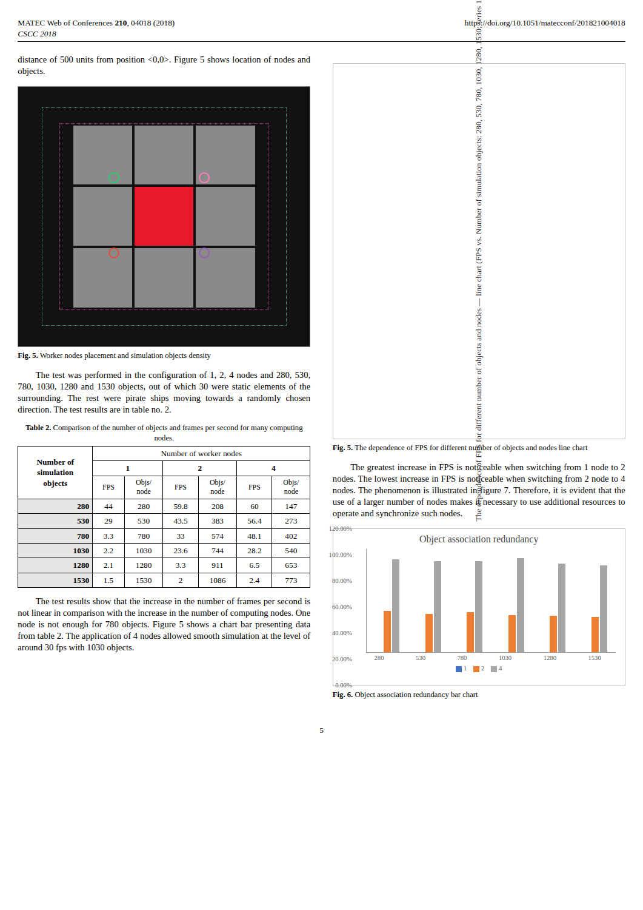MATEC Web of Conferences 210, 04018 (2018)
CSCC 2018
https://doi.org/10.1051/matecconf/201821004018
distance of 500 units from position <0,0>. Figure 5 shows location of nodes and objects.
Fig. 5. Worker nodes placement and simulation objects density
The test was performed in the configuration of 1, 2, 4 nodes and 280, 530, 780, 1030, 1280 and 1530 objects, out of which 30 were static elements of the surrounding. The rest were pirate ships moving towards a randomly chosen direction. The test results are in table no. 2.
Table 2. Comparison of the number of objects and frames per second for many computing nodes.
| Number of simulation objects | Number of worker nodes |
| --- | --- |
| 1 | 2 | 4 |
| FPS | Objs/ node | FPS | Objs/ node | FPS | Objs/ node |
| 280 | 44 | 280 | 59.8 | 208 | 60 | 147 |
| 530 | 29 | 530 | 43.5 | 383 | 56.4 | 273 |
| 780 | 3.3 | 780 | 33 | 574 | 48.1 | 402 |
| 1030 | 2.2 | 1030 | 23.6 | 744 | 28.2 | 540 |
| 1280 | 2.1 | 1280 | 3.3 | 911 | 6.5 | 653 |
| 1530 | 1.5 | 1530 | 2 | 1086 | 2.4 | 773 |
The test results show that the increase in the number of frames per second is not linear in comparison with the increase in the number of computing nodes. One node is not enough for 780 objects. Figure 5 shows a chart bar presenting data from table 2. The application of 4 nodes allowed smooth simulation at the level of around 30 fps with 1030 objects.
The dependence of FPS for different number of objects and nodes — line chart (FPS vs. Number of simulation objects: 280, 530, 780, 1030, 1280, 1530; series 1, 2, 4)
Fig. 5. The dependence of FPS for different number of objects and nodes line chart
The greatest increase in FPS is noticeable when switching from 1 node to 2 nodes. The lowest increase in FPS is noticeable when switching from 2 node to 4 nodes. The phenomenon is illustrated in figure 7. Therefore, it is evident that the use of a larger number of nodes makes it necessary to use additional resources to operate and synchronize such nodes.
Object association redundancy
120.00% 100.00% 80.00% 60.00% 40.00% 20.00% 0.00%
280 530 780 1030 1280 1530
1 2 4
Fig. 6. Object association redundancy bar chart
5